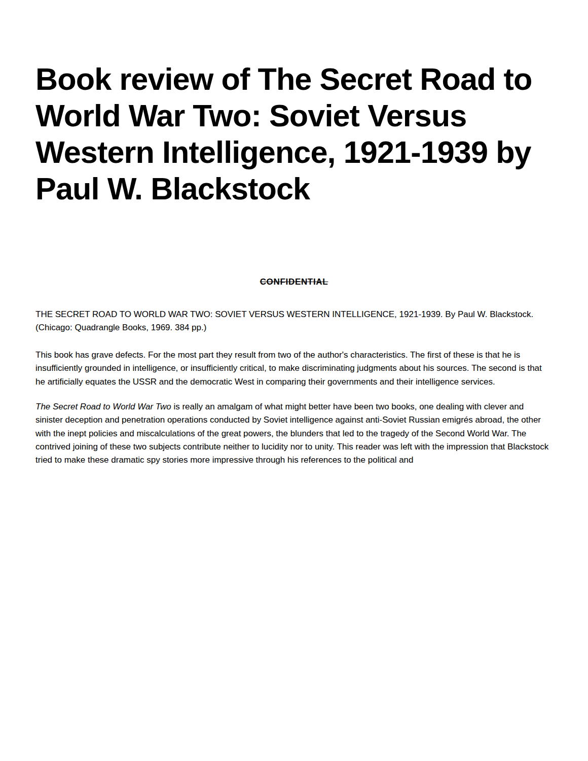Book review of The Secret Road to World War Two: Soviet Versus Western Intelligence, 1921-1939 by Paul W. Blackstock
CONFIDENTIAL
THE SECRET ROAD TO WORLD WAR TWO: SOVIET VERSUS WESTERN INTELLIGENCE, 1921-1939. By Paul W. Blackstock. (Chicago: Quadrangle Books, 1969. 384 pp.)
This book has grave defects. For the most part they result from two of the author's characteristics. The first of these is that he is insufficiently grounded in intelligence, or insufficiently critical, to make discriminating judgments about his sources. The second is that he artificially equates the USSR and the democratic West in comparing their governments and their intelligence services.
The Secret Road to World War Two is really an amalgam of what might better have been two books, one dealing with clever and sinister deception and penetration operations conducted by Soviet intelligence against anti-Soviet Russian emigrés abroad, the other with the inept policies and miscalculations of the great powers, the blunders that led to the tragedy of the Second World War. The contrived joining of these two subjects contribute neither to lucidity nor to unity. This reader was left with the impression that Blackstock tried to make these dramatic spy stories more impressive through his references to the political and